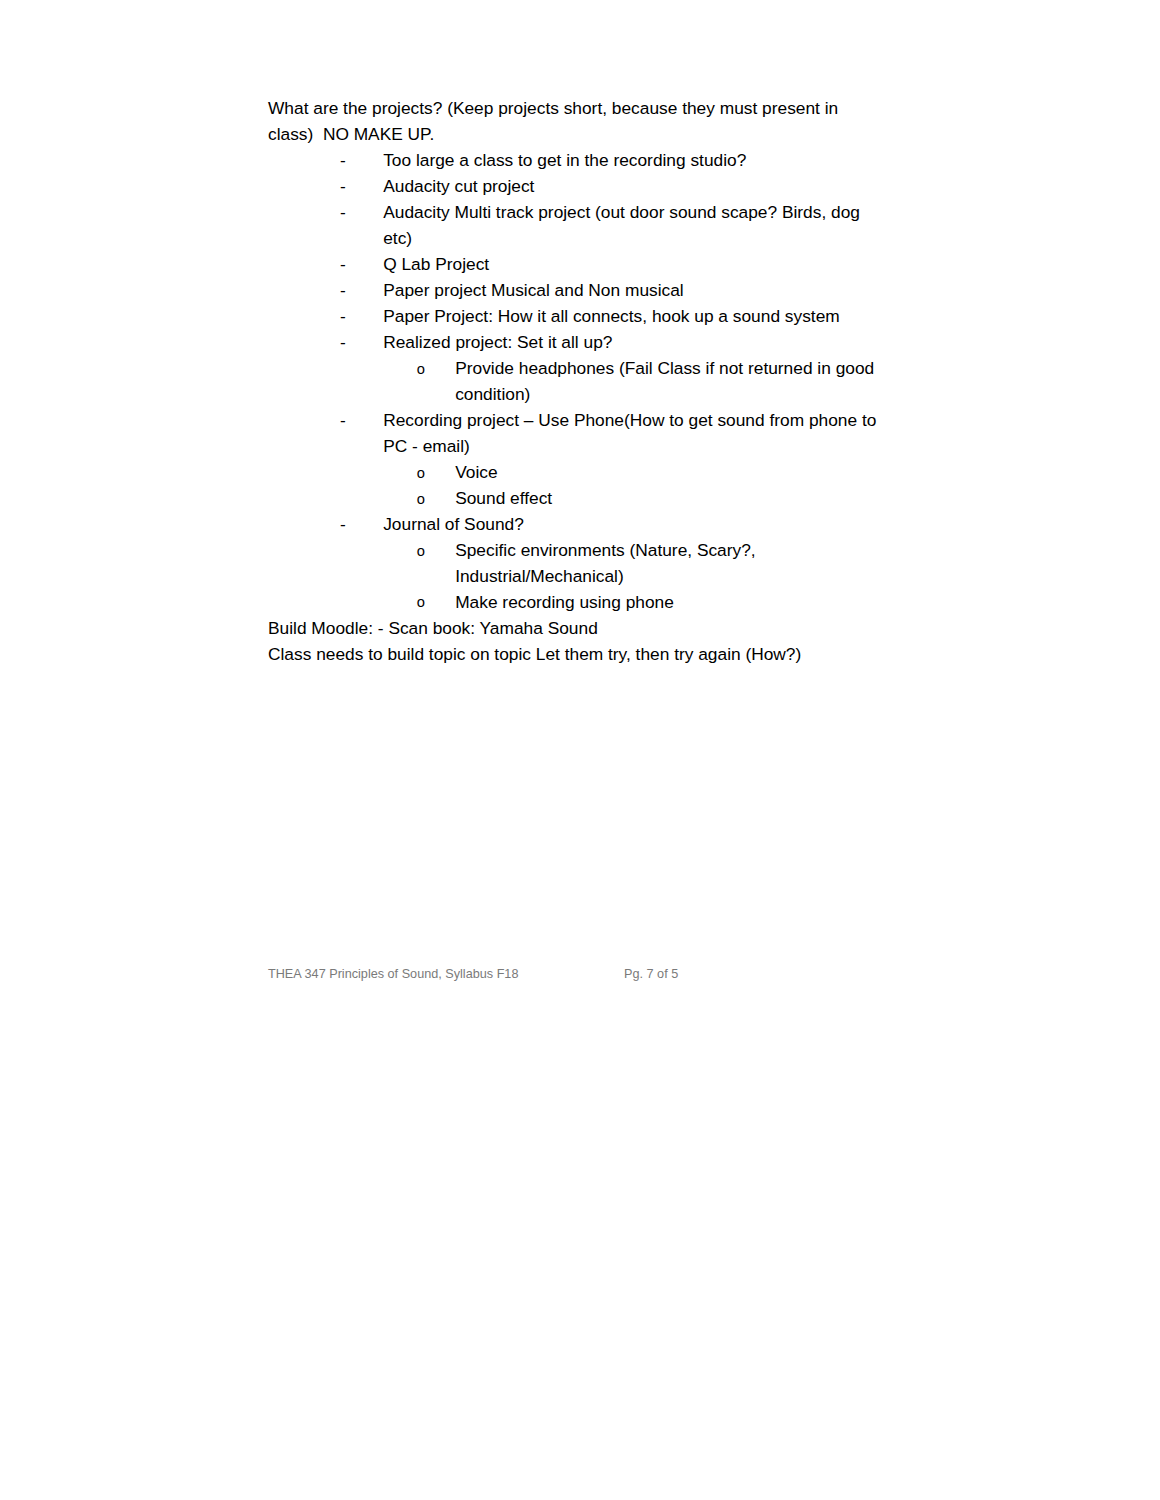What are the projects? (Keep projects short, because they must present in class) NO MAKE UP.
Too large a class to get in the recording studio?
Audacity cut project
Audacity Multi track project (out door sound scape? Birds, dog etc)
Q Lab Project
Paper project Musical and Non musical
Paper Project: How it all connects, hook up a sound system
Realized project: Set it all up?
Provide headphones (Fail Class if not returned in good condition)
Recording project – Use Phone(How to get sound from phone to PC - email)
Voice
Sound effect
Journal of Sound?
Specific environments (Nature, Scary?, Industrial/Mechanical)
Make recording using phone
Build Moodle: - Scan book: Yamaha Sound
Class needs to build topic on topic Let them try, then try again (How?)
THEA 347 Principles of Sound, Syllabus F18 Pg. 7 of 5